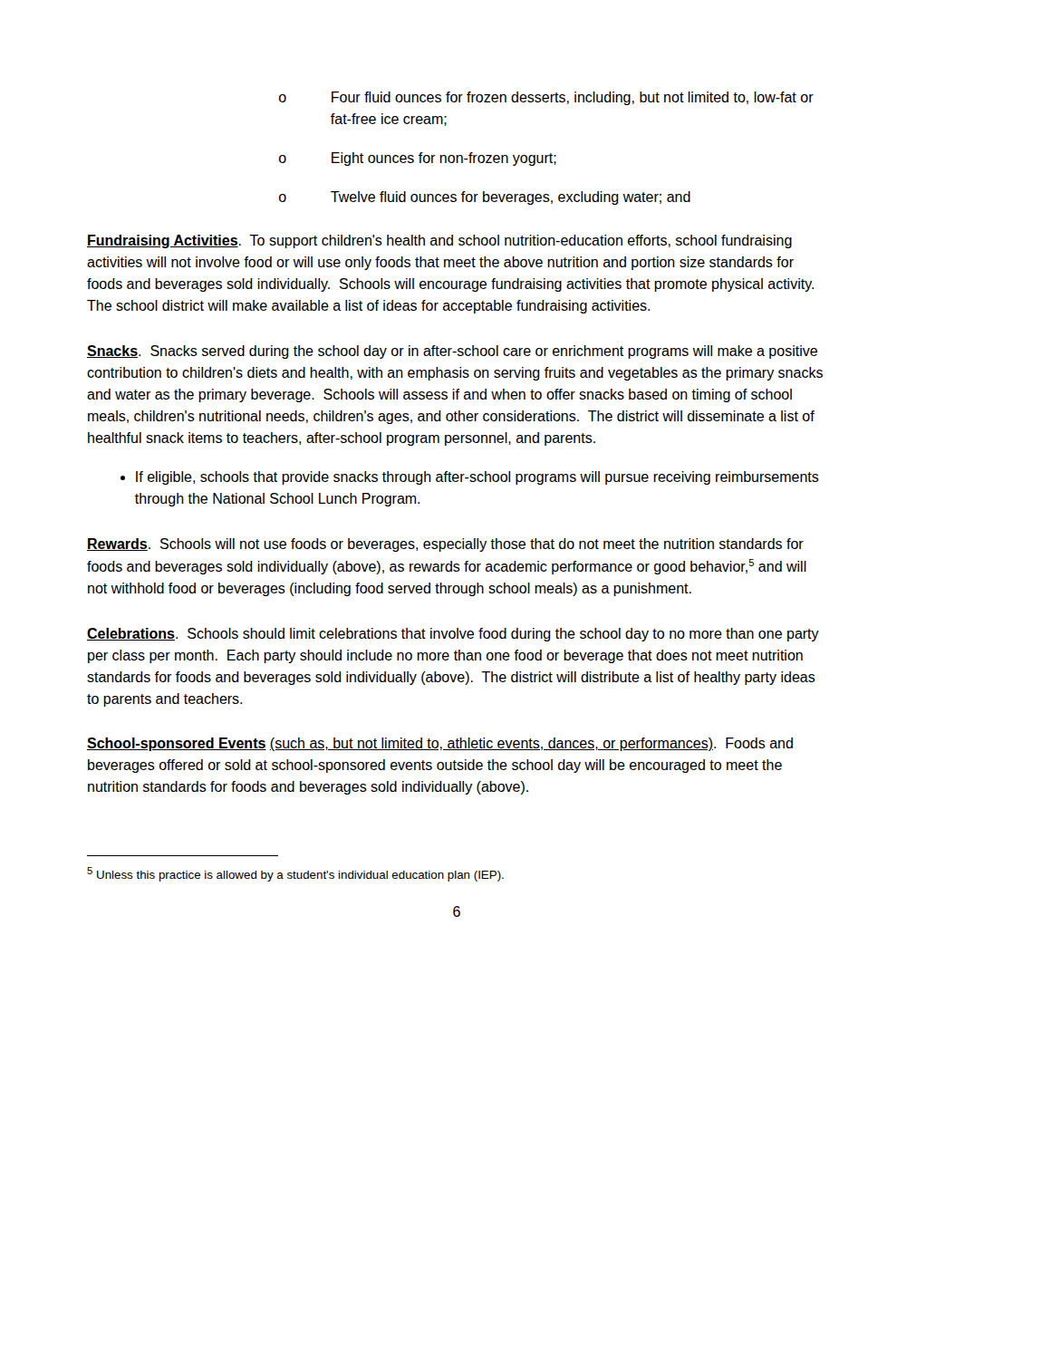o Four fluid ounces for frozen desserts, including, but not limited to, low-fat or fat-free ice cream;
o Eight ounces for non-frozen yogurt;
o Twelve fluid ounces for beverages, excluding water; and
Fundraising Activities. To support children's health and school nutrition-education efforts, school fundraising activities will not involve food or will use only foods that meet the above nutrition and portion size standards for foods and beverages sold individually. Schools will encourage fundraising activities that promote physical activity. The school district will make available a list of ideas for acceptable fundraising activities.
Snacks. Snacks served during the school day or in after-school care or enrichment programs will make a positive contribution to children's diets and health, with an emphasis on serving fruits and vegetables as the primary snacks and water as the primary beverage. Schools will assess if and when to offer snacks based on timing of school meals, children's nutritional needs, children's ages, and other considerations. The district will disseminate a list of healthful snack items to teachers, after-school program personnel, and parents.
If eligible, schools that provide snacks through after-school programs will pursue receiving reimbursements through the National School Lunch Program.
Rewards. Schools will not use foods or beverages, especially those that do not meet the nutrition standards for foods and beverages sold individually (above), as rewards for academic performance or good behavior,5 and will not withhold food or beverages (including food served through school meals) as a punishment.
Celebrations. Schools should limit celebrations that involve food during the school day to no more than one party per class per month. Each party should include no more than one food or beverage that does not meet nutrition standards for foods and beverages sold individually (above). The district will distribute a list of healthy party ideas to parents and teachers.
School-sponsored Events (such as, but not limited to, athletic events, dances, or performances). Foods and beverages offered or sold at school-sponsored events outside the school day will be encouraged to meet the nutrition standards for foods and beverages sold individually (above).
5 Unless this practice is allowed by a student's individual education plan (IEP).
6